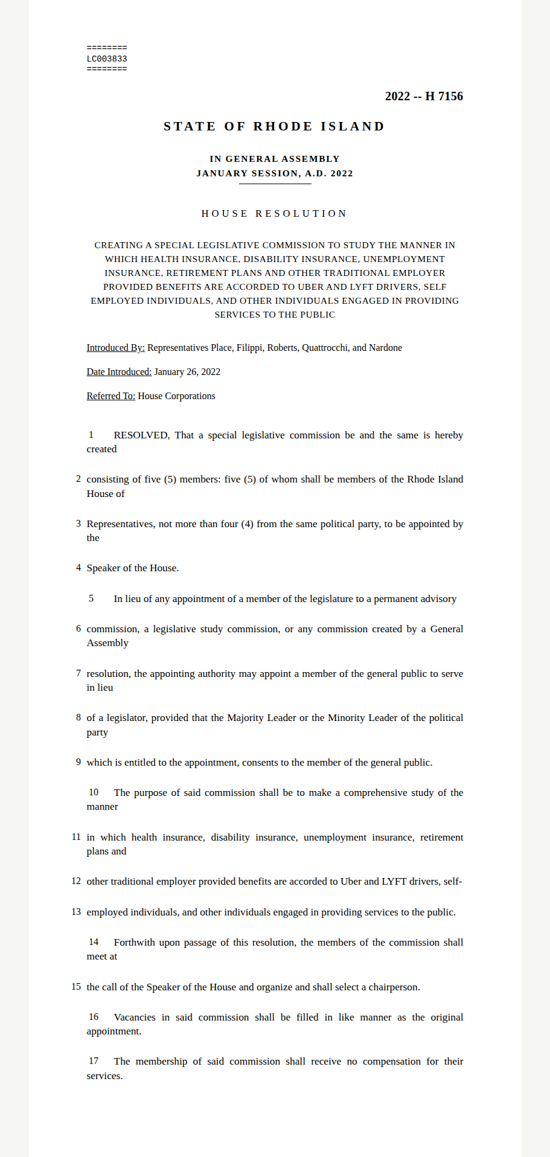======== LC003833 ========
2022 -- H 7156
State of Rhode Island
In General Assembly
January Session, A.D. 2022
House Resolution
Creating a Special Legislative Commission to Study the Manner in Which Health Insurance, Disability Insurance, Unemployment Insurance, Retirement Plans and Other Traditional Employer Provided Benefits Are Accorded to Uber and Lyft Drivers, Self Employed Individuals, and Other Individuals Engaged in Providing Services to the Public
Introduced By: Representatives Place, Filippi, Roberts, Quattrocchi, and Nardone
Date Introduced: January 26, 2022
Referred To: House Corporations
RESOLVED, That a special legislative commission be and the same is hereby created
consisting of five (5) members: five (5) of whom shall be members of the Rhode Island House of
Representatives, not more than four (4) from the same political party, to be appointed by the
Speaker of the House.
In lieu of any appointment of a member of the legislature to a permanent advisory
commission, a legislative study commission, or any commission created by a General Assembly
resolution, the appointing authority may appoint a member of the general public to serve in lieu
of a legislator, provided that the Majority Leader or the Minority Leader of the political party
which is entitled to the appointment, consents to the member of the general public.
The purpose of said commission shall be to make a comprehensive study of the manner
in which health insurance, disability insurance, unemployment insurance, retirement plans and
other traditional employer provided benefits are accorded to Uber and LYFT drivers, self-
employed individuals, and other individuals engaged in providing services to the public.
Forthwith upon passage of this resolution, the members of the commission shall meet at
the call of the Speaker of the House and organize and shall select a chairperson.
Vacancies in said commission shall be filled in like manner as the original appointment.
The membership of said commission shall receive no compensation for their services.